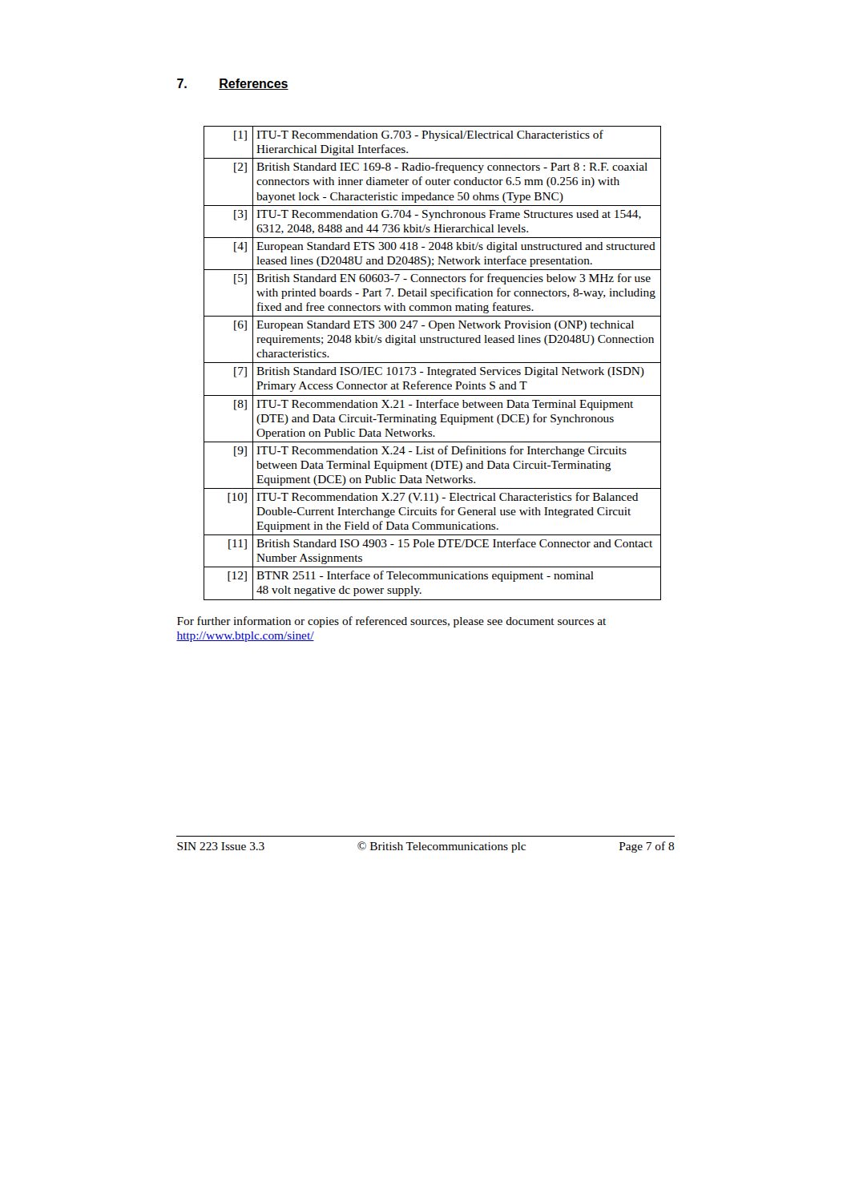7. References
| [1] | ITU-T Recommendation G.703 - Physical/Electrical Characteristics of Hierarchical Digital Interfaces. |
| [2] | British Standard IEC 169-8 - Radio-frequency connectors - Part 8 : R.F. coaxial connectors with inner diameter of outer conductor 6.5 mm (0.256 in) with bayonet lock - Characteristic impedance 50 ohms (Type BNC) |
| [3] | ITU-T Recommendation G.704 - Synchronous Frame Structures used at 1544, 6312, 2048, 8488 and 44 736 kbit/s Hierarchical levels. |
| [4] | European Standard ETS 300 418 - 2048 kbit/s digital unstructured and structured leased lines (D2048U and D2048S); Network interface presentation. |
| [5] | British Standard EN 60603-7 - Connectors for frequencies below 3 MHz for use with printed boards - Part 7. Detail specification for connectors, 8-way, including fixed and free connectors with common mating features. |
| [6] | European Standard ETS 300 247 - Open Network Provision (ONP) technical requirements; 2048 kbit/s digital unstructured leased lines (D2048U) Connection characteristics. |
| [7] | British Standard ISO/IEC 10173 - Integrated Services Digital Network (ISDN) Primary Access Connector at Reference Points S and T |
| [8] | ITU-T Recommendation X.21 - Interface between Data Terminal Equipment (DTE) and Data Circuit-Terminating Equipment (DCE) for Synchronous Operation on Public Data Networks. |
| [9] | ITU-T Recommendation X.24 - List of Definitions for Interchange Circuits between Data Terminal Equipment (DTE) and Data Circuit-Terminating Equipment (DCE) on Public Data Networks. |
| [10] | ITU-T Recommendation X.27 (V.11) - Electrical Characteristics for Balanced Double-Current Interchange Circuits for General use with Integrated Circuit Equipment in the Field of Data Communications. |
| [11] | British Standard ISO 4903 - 15 Pole DTE/DCE Interface Connector and Contact Number Assignments |
| [12] | BTNR 2511 - Interface of Telecommunications equipment - nominal 48 volt negative dc power supply. |
For further information or copies of referenced sources, please see document sources at
http://www.btplc.com/sinet/
SIN 223 Issue 3.3
© British Telecommunications plc
Page 7 of 8